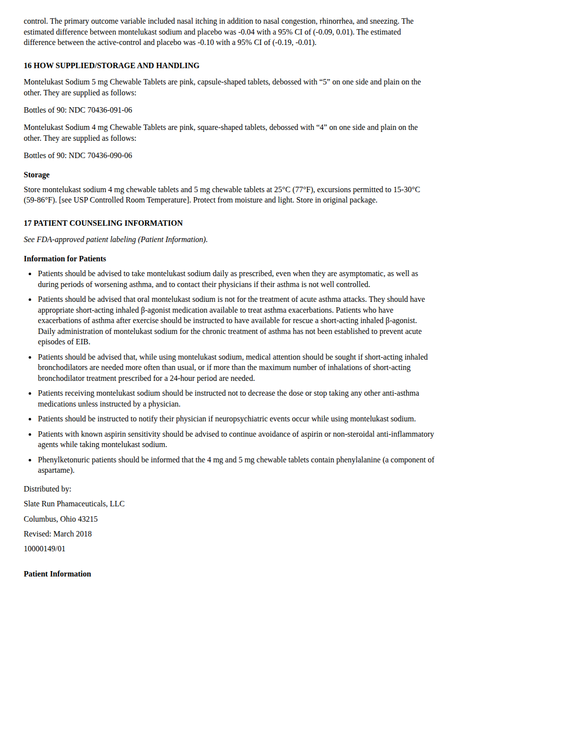control. The primary outcome variable included nasal itching in addition to nasal congestion, rhinorrhea, and sneezing. The estimated difference between montelukast sodium and placebo was -0.04 with a 95% CI of (-0.09, 0.01). The estimated difference between the active-control and placebo was -0.10 with a 95% CI of (-0.19, -0.01).
16 HOW SUPPLIED/STORAGE AND HANDLING
Montelukast Sodium 5 mg Chewable Tablets are pink, capsule-shaped tablets, debossed with “5” on one side and plain on the other. They are supplied as follows:
Bottles of 90: NDC 70436-091-06
Montelukast Sodium 4 mg Chewable Tablets are pink, square-shaped tablets, debossed with “4” on one side and plain on the other. They are supplied as follows:
Bottles of 90: NDC 70436-090-06
Storage
Store montelukast sodium 4 mg chewable tablets and 5 mg chewable tablets at 25°C (77°F), excursions permitted to 15-30°C (59-86°F). [see USP Controlled Room Temperature]. Protect from moisture and light. Store in original package.
17 PATIENT COUNSELING INFORMATION
See FDA-approved patient labeling (Patient Information).
Information for Patients
Patients should be advised to take montelukast sodium daily as prescribed, even when they are asymptomatic, as well as during periods of worsening asthma, and to contact their physicians if their asthma is not well controlled.
Patients should be advised that oral montelukast sodium is not for the treatment of acute asthma attacks. They should have appropriate short-acting inhaled β-agonist medication available to treat asthma exacerbations. Patients who have exacerbations of asthma after exercise should be instructed to have available for rescue a short-acting inhaled β-agonist. Daily administration of montelukast sodium for the chronic treatment of asthma has not been established to prevent acute episodes of EIB.
Patients should be advised that, while using montelukast sodium, medical attention should be sought if short-acting inhaled bronchodilators are needed more often than usual, or if more than the maximum number of inhalations of short-acting bronchodilator treatment prescribed for a 24-hour period are needed.
Patients receiving montelukast sodium should be instructed not to decrease the dose or stop taking any other anti-asthma medications unless instructed by a physician.
Patients should be instructed to notify their physician if neuropsychiatric events occur while using montelukast sodium.
Patients with known aspirin sensitivity should be advised to continue avoidance of aspirin or non-steroidal anti-inflammatory agents while taking montelukast sodium.
Phenylketonuric patients should be informed that the 4 mg and 5 mg chewable tablets contain phenylalanine (a component of aspartame).
Distributed by:
Slate Run Phamaceuticals, LLC
Columbus, Ohio 43215
Revised: March 2018
10000149/01
Patient Information